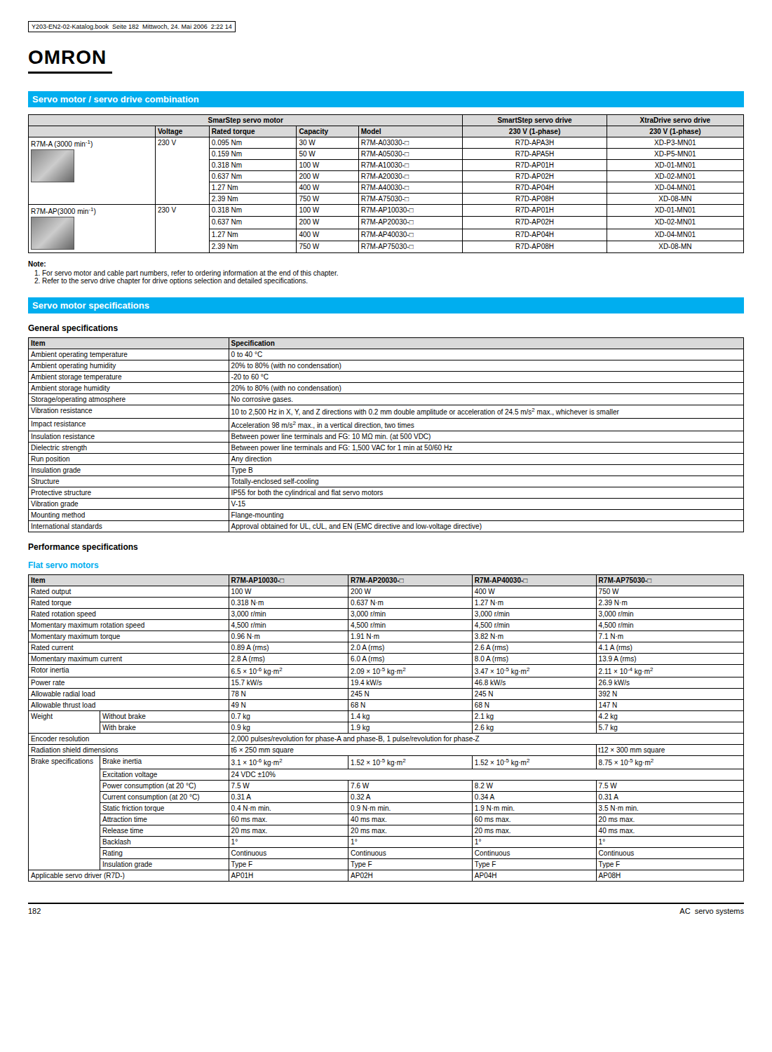Y203-EN2-02-Katalog.book Seite 182 Mittwoch, 24. Mai 2006 2:22 14
OMRON
Servo motor / servo drive combination
| SmarStep servo motor | SmartStep servo drive | XtraDrive servo drive |
| --- | --- | --- |
| | Voltage | Rated torque | Capacity | Model | 230 V (1-phase) | 230 V (1-phase) |
| R7M-A (3000 min -1 ) | 230 V | 0.095 Nm | 30 W | R7M-A03030-□ | R7D-APA3H | XD-P3-MN01 |
| 0.159 Nm | 50 W | R7M-A05030-□ | R7D-APA5H | XD-P5-MN01 |
| 0.318 Nm | 100 W | R7M-A10030-□ | R7D-AP01H | XD-01-MN01 |
| 0.637 Nm | 200 W | R7M-A20030-□ | R7D-AP02H | XD-02-MN01 |
| 1.27 Nm | 400 W | R7M-A40030-□ | R7D-AP04H | XD-04-MN01 |
| 2.39 Nm | 750 W | R7M-A75030-□ | R7D-AP08H | XD-08-MN |
| R7M-AP(3000 min -1 ) | 230 V | 0.318 Nm | 100 W | R7M-AP10030-□ | R7D-AP01H | XD-01-MN01 |
| 0.637 Nm | 200 W | R7M-AP20030-□ | R7D-AP02H | XD-02-MN01 |
| 1.27 Nm | 400 W | R7M-AP40030-□ | R7D-AP04H | XD-04-MN01 |
| 2.39 Nm | 750 W | R7M-AP75030-□ | R7D-AP08H | XD-08-MN |
Note:
For servo motor and cable part numbers, refer to ordering information at the end of this chapter.
Refer to the servo drive chapter for drive options selection and detailed specifications.
Servo motor specifications
General specifications
| Item | Specification |
| --- | --- |
| Ambient operating temperature | 0 to 40 °C |
| Ambient operating humidity | 20% to 80% (with no condensation) |
| Ambient storage temperature | -20 to 60 °C |
| Ambient storage humidity | 20% to 80% (with no condensation) |
| Storage/operating atmosphere | No corrosive gases. |
| Vibration resistance | 10 to 2,500 Hz in X, Y, and Z directions with 0.2 mm double amplitude or acceleration of 24.5 m/s 2 max., whichever is smaller |
| Impact resistance | Acceleration 98 m/s 2 max., in a vertical direction, two times |
| Insulation resistance | Between power line terminals and FG: 10 MΩ min. (at 500 VDC) |
| Dielectric strength | Between power line terminals and FG: 1,500 VAC for 1 min at 50/60 Hz |
| Run position | Any direction |
| Insulation grade | Type B |
| Structure | Totally-enclosed self-cooling |
| Protective structure | IP55 for both the cylindrical and flat servo motors |
| Vibration grade | V-15 |
| Mounting method | Flange-mounting |
| International standards | Approval obtained for UL, cUL, and EN (EMC directive and low-voltage directive) |
Performance specifications
Flat servo motors
| Item | R7M-AP10030-□ | R7M-AP20030-□ | R7M-AP40030-□ | R7M-AP75030-□ |
| --- | --- | --- | --- | --- |
| Rated output | 100 W | 200 W | 400 W | 750 W |
| Rated torque | 0.318 N·m | 0.637 N·m | 1.27 N·m | 2.39 N·m |
| Rated rotation speed | 3,000 r/min | 3,000 r/min | 3,000 r/min | 3,000 r/min |
| Momentary maximum rotation speed | 4,500 r/min | 4,500 r/min | 4,500 r/min | 4,500 r/min |
| Momentary maximum torque | 0.96 N·m | 1.91 N·m | 3.82 N·m | 7.1 N·m |
| Rated current | 0.89 A (rms) | 2.0 A (rms) | 2.6 A (rms) | 4.1 A (rms) |
| Momentary maximum current | 2.8 A (rms) | 6.0 A (rms) | 8.0 A (rms) | 13.9 A (rms) |
| Rotor inertia | 6.5 × 10 -6 kg·m 2 | 2.09 × 10 -5 kg·m 2 | 3.47 × 10 -5 kg·m 2 | 2.11 × 10 -4 kg·m 2 |
| Power rate | 15.7 kW/s | 19.4 kW/s | 46.8 kW/s | 26.9 kW/s |
| Allowable radial load | 78 N | 245 N | 245 N | 392 N |
| Allowable thrust load | 49 N | 68 N | 68 N | 147 N |
| Weight | Without brake | 0.7 kg | 1.4 kg | 2.1 kg | 4.2 kg |
| With brake | 0.9 kg | 1.9 kg | 2.6 kg | 5.7 kg |
| Encoder resolution | 2,000 pulses/revolution for phase-A and phase-B, 1 pulse/revolution for phase-Z |
| Radiation shield dimensions | t6 × 250 mm square | t12 × 300 mm square |
| Brake specifications | Brake inertia | 3.1 × 10 -6 kg·m 2 | 1.52 × 10 -5 kg·m 2 | 1.52 × 10 -5 kg·m 2 | 8.75 × 10 -5 kg·m 2 |
| Excitation voltage | 24 VDC ±10% |
| Power consumption (at 20 °C) | 7.5 W | 7.6 W | 8.2 W | 7.5 W |
| Current consumption (at 20 °C) | 0.31 A | 0.32 A | 0.34 A | 0.31 A |
| Static friction torque | 0.4 N·m min. | 0.9 N·m min. | 1.9 N·m min. | 3.5 N·m min. |
| Attraction time | 60 ms max. | 40 ms max. | 60 ms max. | 20 ms max. |
| Release time | 20 ms max. | 20 ms max. | 20 ms max. | 40 ms max. |
| Backlash | 1° | 1° | 1° | 1° |
| Rating | Continuous | Continuous | Continuous | Continuous |
| Insulation grade | Type F | Type F | Type F | Type F |
| Applicable servo driver (R7D-) | AP01H | AP02H | AP04H | AP08H |
182 AC servo systems